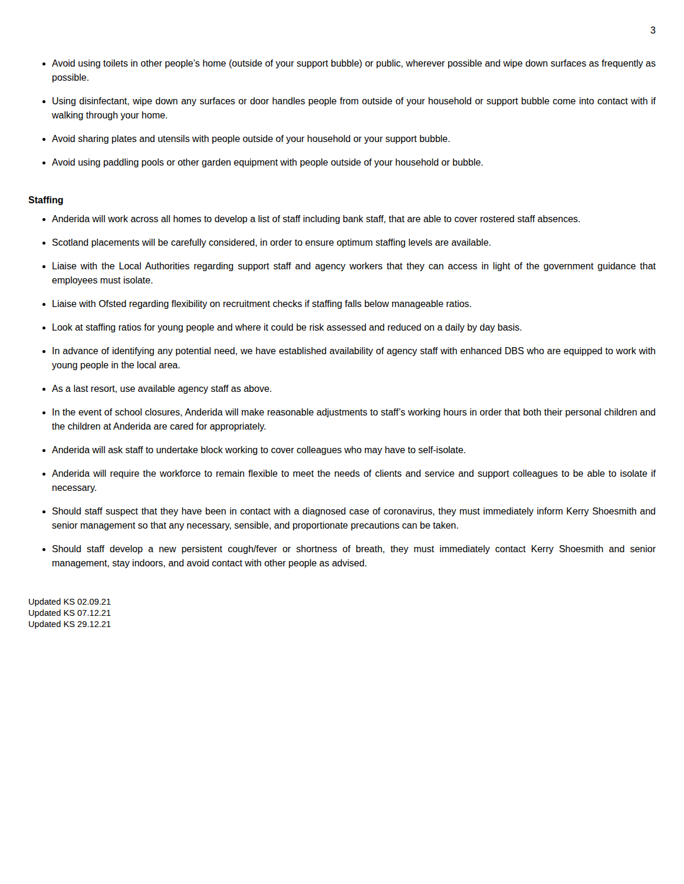3
Avoid using toilets in other people’s home (outside of your support bubble) or public, wherever possible and wipe down surfaces as frequently as possible.
Using disinfectant, wipe down any surfaces or door handles people from outside of your household or support bubble come into contact with if walking through your home.
Avoid sharing plates and utensils with people outside of your household or your support bubble.
Avoid using paddling pools or other garden equipment with people outside of your household or bubble.
Staffing
Anderida will work across all homes to develop a list of staff including bank staff, that are able to cover rostered staff absences.
Scotland placements will be carefully considered, in order to ensure optimum staffing levels are available.
Liaise with the Local Authorities regarding support staff and agency workers that they can access in light of the government guidance that employees must isolate.
Liaise with Ofsted regarding flexibility on recruitment checks if staffing falls below manageable ratios.
Look at staffing ratios for young people and where it could be risk assessed and reduced on a daily by day basis.
In advance of identifying any potential need, we have established availability of agency staff with enhanced DBS who are equipped to work with young people in the local area.
As a last resort, use available agency staff as above.
In the event of school closures, Anderida will make reasonable adjustments to staff’s working hours in order that both their personal children and the children at Anderida are cared for appropriately.
Anderida will ask staff to undertake block working to cover colleagues who may have to self-isolate.
Anderida will require the workforce to remain flexible to meet the needs of clients and service and support colleagues to be able to isolate if necessary.
Should staff suspect that they have been in contact with a diagnosed case of coronavirus, they must immediately inform Kerry Shoesmith and senior management so that any necessary, sensible, and proportionate precautions can be taken.
Should staff develop a new persistent cough/fever or shortness of breath, they must immediately contact Kerry Shoesmith and senior management, stay indoors, and avoid contact with other people as advised.
Updated KS 02.09.21
Updated KS 07.12.21
Updated KS 29.12.21